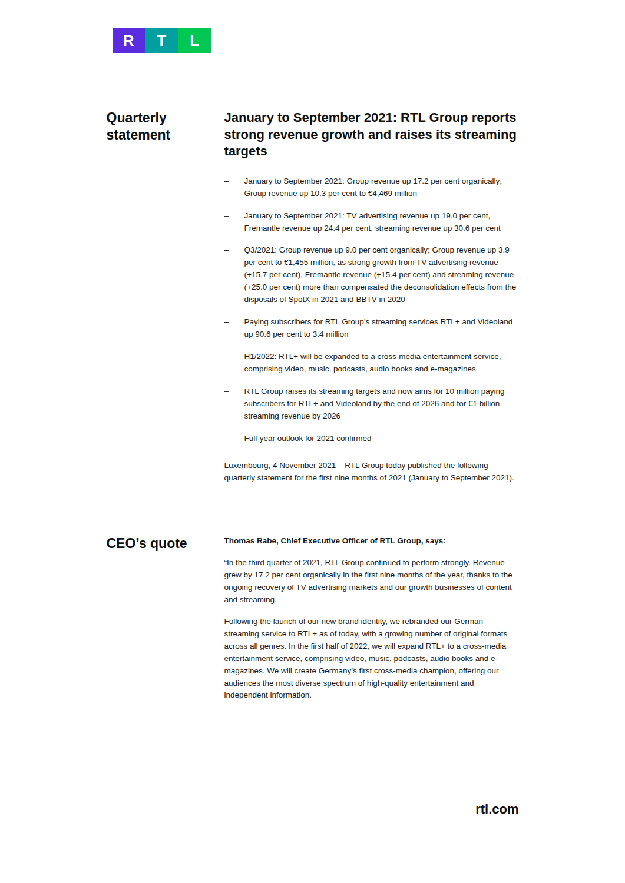RTL
Quarterly
statement
January to September 2021: RTL Group reports strong revenue growth and raises its streaming targets
January to September 2021: Group revenue up 17.2 per cent organically; Group revenue up 10.3 per cent to €4,469 million
January to September 2021: TV advertising revenue up 19.0 per cent, Fremantle revenue up 24.4 per cent, streaming revenue up 30.6 per cent
Q3/2021: Group revenue up 9.0 per cent organically; Group revenue up 3.9 per cent to €1,455 million, as strong growth from TV advertising revenue (+15.7 per cent), Fremantle revenue (+15.4 per cent) and streaming revenue (+25.0 per cent) more than compensated the deconsolidation effects from the disposals of SpotX in 2021 and BBTV in 2020
Paying subscribers for RTL Group’s streaming services RTL+ and Videoland up 90.6 per cent to 3.4 million
H1/2022: RTL+ will be expanded to a cross-media entertainment service, comprising video, music, podcasts, audio books and e-magazines
RTL Group raises its streaming targets and now aims for 10 million paying subscribers for RTL+ and Videoland by the end of 2026 and for €1 billion streaming revenue by 2026
Full-year outlook for 2021 confirmed
Luxembourg, 4 November 2021 – RTL Group today published the following quarterly statement for the first nine months of 2021 (January to September 2021).
CEO’s quote
Thomas Rabe, Chief Executive Officer of RTL Group, says:
“In the third quarter of 2021, RTL Group continued to perform strongly. Revenue grew by 17.2 per cent organically in the first nine months of the year, thanks to the ongoing recovery of TV advertising markets and our growth businesses of content and streaming.
Following the launch of our new brand identity, we rebranded our German streaming service to RTL+ as of today, with a growing number of original formats across all genres. In the first half of 2022, we will expand RTL+ to a cross-media entertainment service, comprising video, music, podcasts, audio books and e-magazines. We will create Germany’s first cross-media champion, offering our audiences the most diverse spectrum of high-quality entertainment and independent information.
rtl.com